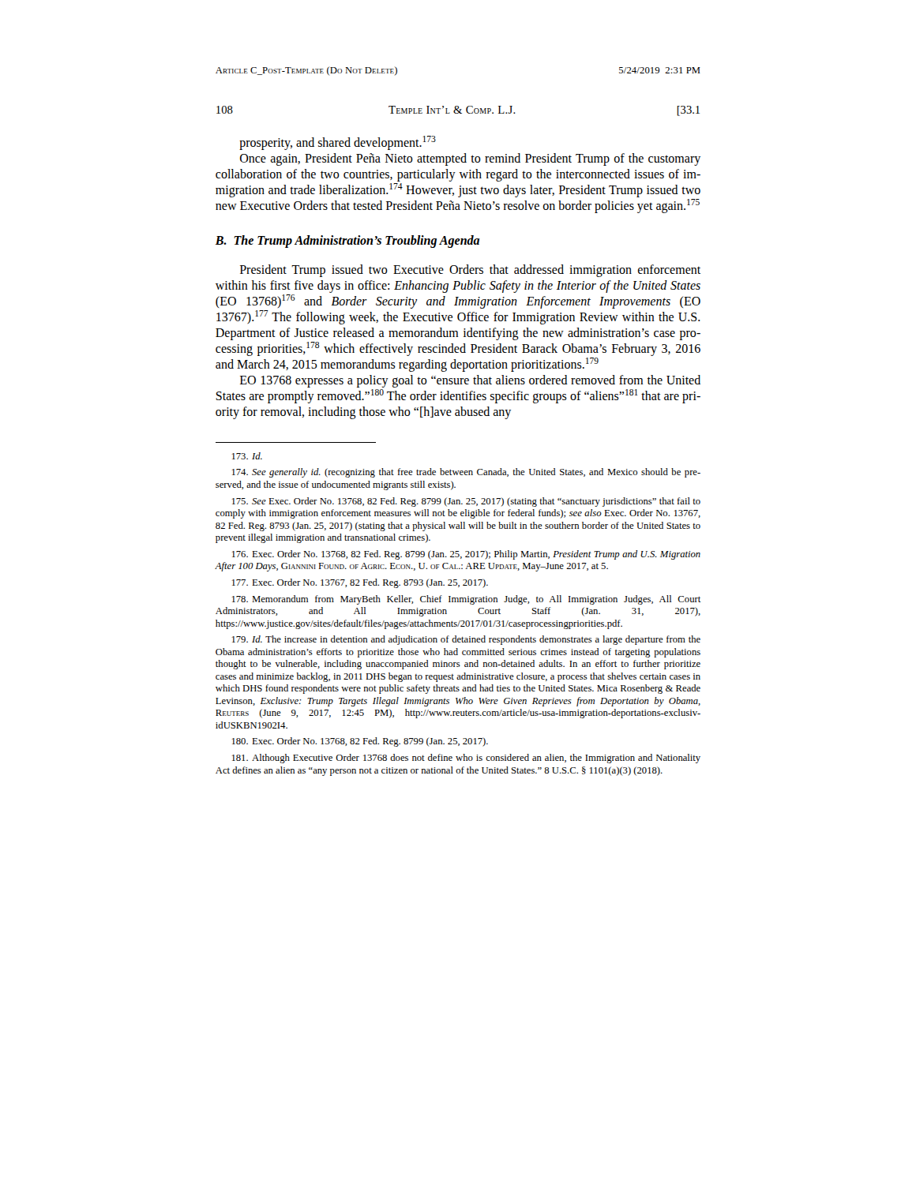Article C_Post-Template (Do Not Delete)
5/24/2019 2:31 PM
108
Temple Int’l & Comp. L.J.
[33.1
prosperity, and shared development.173
Once again, President Peña Nieto attempted to remind President Trump of the customary collaboration of the two countries, particularly with regard to the interconnected issues of immigration and trade liberalization.174 However, just two days later, President Trump issued two new Executive Orders that tested President Peña Nieto’s resolve on border policies yet again.175
B. The Trump Administration’s Troubling Agenda
President Trump issued two Executive Orders that addressed immigration enforcement within his first five days in office: Enhancing Public Safety in the Interior of the United States (EO 13768)176 and Border Security and Immigration Enforcement Improvements (EO 13767).177 The following week, the Executive Office for Immigration Review within the U.S. Department of Justice released a memorandum identifying the new administration’s case processing priorities,178 which effectively rescinded President Barack Obama’s February 3, 2016 and March 24, 2015 memorandums regarding deportation prioritizations.179
EO 13768 expresses a policy goal to “ensure that aliens ordered removed from the United States are promptly removed.”180 The order identifies specific groups of “aliens”181 that are priority for removal, including those who “[h]ave abused any
173. Id.
174. See generally id. (recognizing that free trade between Canada, the United States, and Mexico should be preserved, and the issue of undocumented migrants still exists).
175. See Exec. Order No. 13768, 82 Fed. Reg. 8799 (Jan. 25, 2017) (stating that “sanctuary jurisdictions” that fail to comply with immigration enforcement measures will not be eligible for federal funds); see also Exec. Order No. 13767, 82 Fed. Reg. 8793 (Jan. 25, 2017) (stating that a physical wall will be built in the southern border of the United States to prevent illegal immigration and transnational crimes).
176. Exec. Order No. 13768, 82 Fed. Reg. 8799 (Jan. 25, 2017); Philip Martin, President Trump and U.S. Migration After 100 Days, Giannini Found. of Agric. Econ., U. of Cal.: ARE Update, May–June 2017, at 5.
177. Exec. Order No. 13767, 82 Fed. Reg. 8793 (Jan. 25, 2017).
178. Memorandum from MaryBeth Keller, Chief Immigration Judge, to All Immigration Judges, All Court Administrators, and All Immigration Court Staff (Jan. 31, 2017), https://www.justice.gov/sites/default/files/pages/attachments/2017/01/31/caseprocessingpriorities.pdf.
179. Id. The increase in detention and adjudication of detained respondents demonstrates a large departure from the Obama administration’s efforts to prioritize those who had committed serious crimes instead of targeting populations thought to be vulnerable, including unaccompanied minors and non-detained adults. In an effort to further prioritize cases and minimize backlog, in 2011 DHS began to request administrative closure, a process that shelves certain cases in which DHS found respondents were not public safety threats and had ties to the United States. Mica Rosenberg & Reade Levinson, Exclusive: Trump Targets Illegal Immigrants Who Were Given Reprieves from Deportation by Obama, Reuters (June 9, 2017, 12:45 PM), http://www.reuters.com/article/us-usa-immigration-deportations-exclusiv-idUSKBN1902I4.
180. Exec. Order No. 13768, 82 Fed. Reg. 8799 (Jan. 25, 2017).
181. Although Executive Order 13768 does not define who is considered an alien, the Immigration and Nationality Act defines an alien as “any person not a citizen or national of the United States.” 8 U.S.C. § 1101(a)(3) (2018).